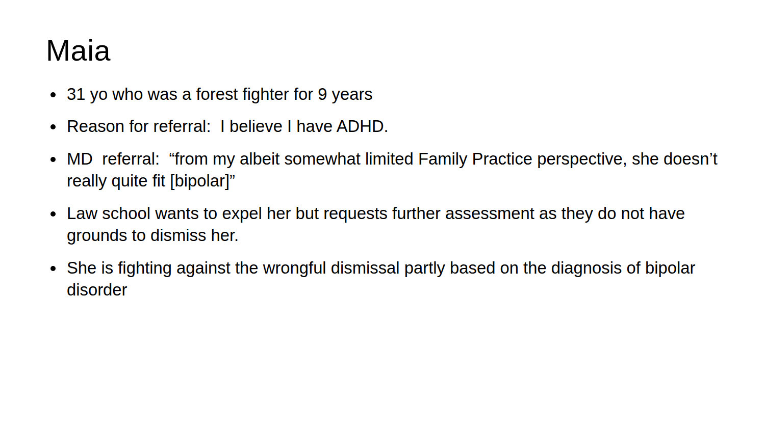Maia
31 yo who was a forest fighter for 9 years
Reason for referral: I believe I have ADHD.
MD referral: “from my albeit somewhat limited Family Practice perspective, she doesn’t really quite fit [bipolar]”
Law school wants to expel her but requests further assessment as they do not have grounds to dismiss her.
She is fighting against the wrongful dismissal partly based on the diagnosis of bipolar disorder